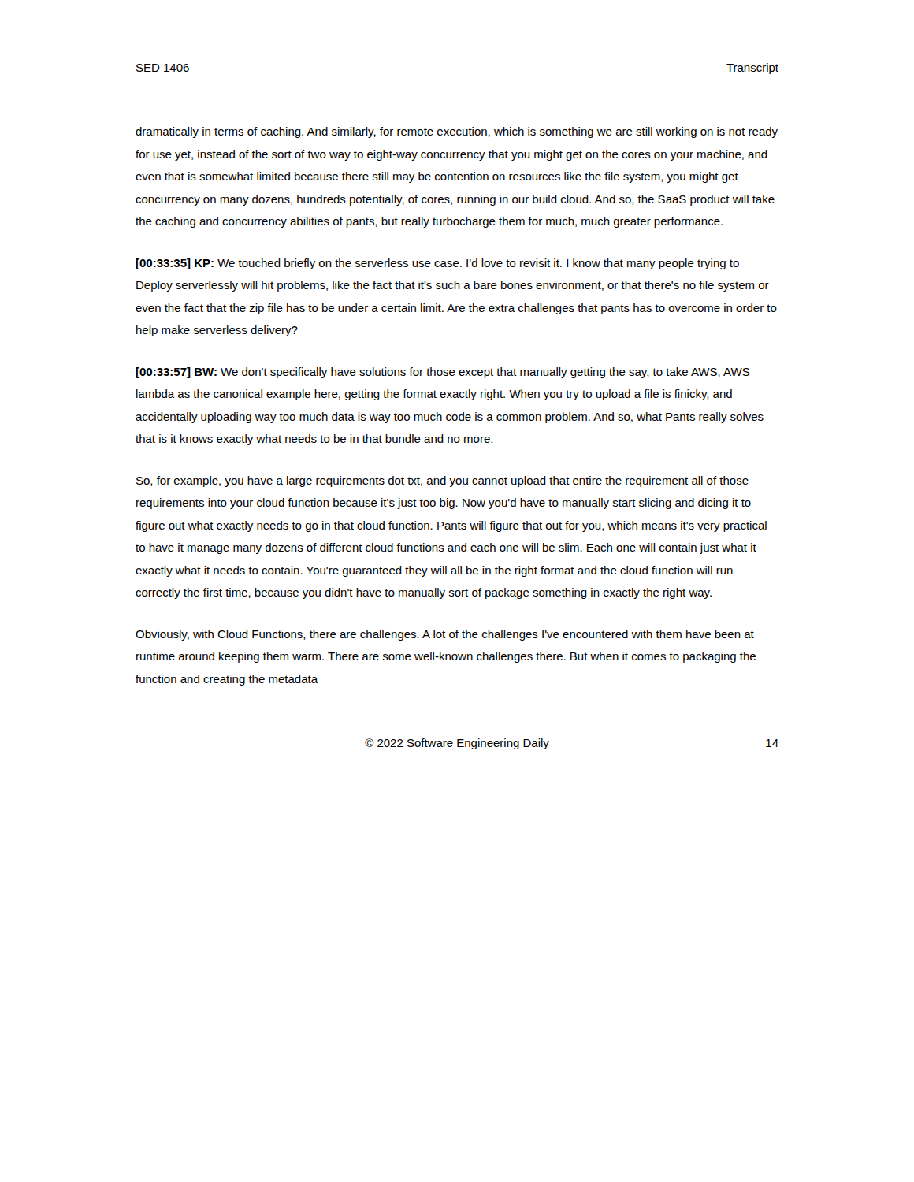SED 1406 Transcript
dramatically in terms of caching. And similarly, for remote execution, which is something we are still working on is not ready for use yet, instead of the sort of two way to eight-way concurrency that you might get on the cores on your machine, and even that is somewhat limited because there still may be contention on resources like the file system, you might get concurrency on many dozens, hundreds potentially, of cores, running in our build cloud. And so, the SaaS product will take the caching and concurrency abilities of pants, but really turbocharge them for much, much greater performance.
[00:33:35] KP: We touched briefly on the serverless use case. I'd love to revisit it. I know that many people trying to Deploy serverlessly will hit problems, like the fact that it's such a bare bones environment, or that there's no file system or even the fact that the zip file has to be under a certain limit. Are the extra challenges that pants has to overcome in order to help make serverless delivery?
[00:33:57] BW: We don't specifically have solutions for those except that manually getting the say, to take AWS, AWS lambda as the canonical example here, getting the format exactly right. When you try to upload a file is finicky, and accidentally uploading way too much data is way too much code is a common problem. And so, what Pants really solves that is it knows exactly what needs to be in that bundle and no more.
So, for example, you have a large requirements dot txt, and you cannot upload that entire the requirement all of those requirements into your cloud function because it's just too big. Now you'd have to manually start slicing and dicing it to figure out what exactly needs to go in that cloud function. Pants will figure that out for you, which means it's very practical to have it manage many dozens of different cloud functions and each one will be slim. Each one will contain just what it exactly what it needs to contain. You're guaranteed they will all be in the right format and the cloud function will run correctly the first time, because you didn't have to manually sort of package something in exactly the right way.
Obviously, with Cloud Functions, there are challenges. A lot of the challenges I've encountered with them have been at runtime around keeping them warm. There are some well-known challenges there. But when it comes to packaging the function and creating the metadata
© 2022 Software Engineering Daily 14